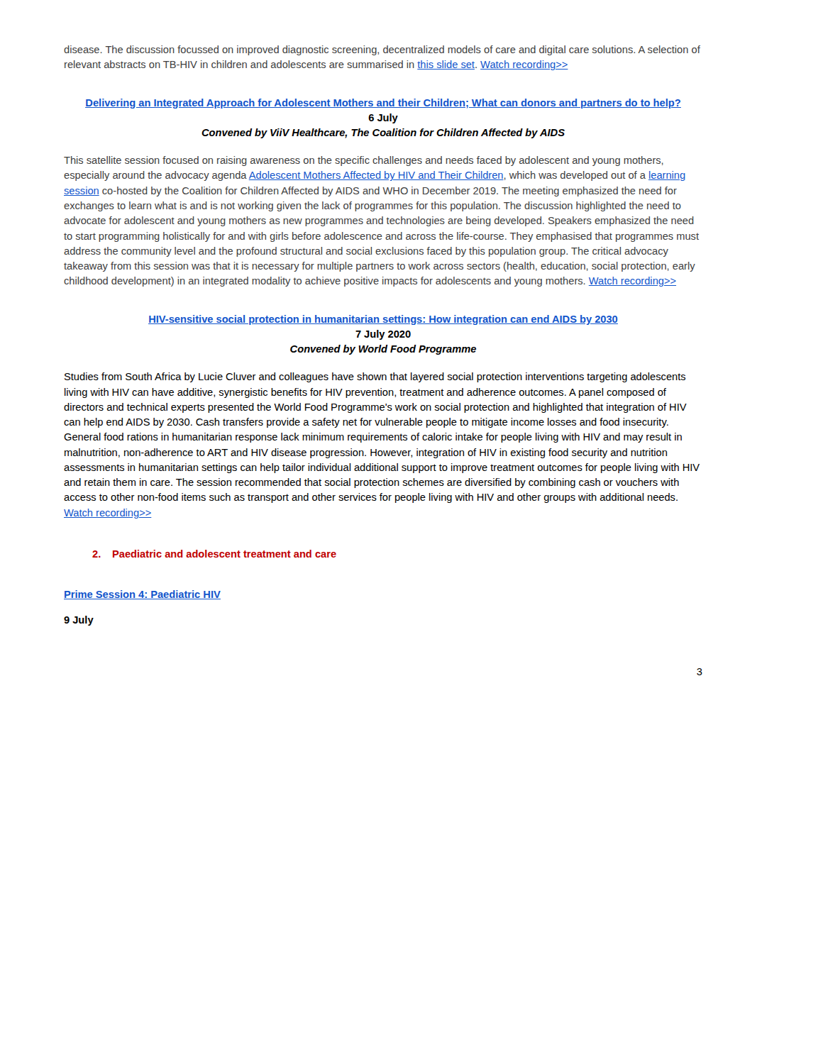disease. The discussion focussed on improved diagnostic screening, decentralized models of care and digital care solutions. A selection of relevant abstracts on TB-HIV in children and adolescents are summarised in this slide set. Watch recording>>
Delivering an Integrated Approach for Adolescent Mothers and their Children; What can donors and partners do to help?
6 July
Convened by ViiV Healthcare, The Coalition for Children Affected by AIDS
This satellite session focused on raising awareness on the specific challenges and needs faced by adolescent and young mothers, especially around the advocacy agenda Adolescent Mothers Affected by HIV and Their Children, which was developed out of a learning session co-hosted by the Coalition for Children Affected by AIDS and WHO in December 2019. The meeting emphasized the need for exchanges to learn what is and is not working given the lack of programmes for this population. The discussion highlighted the need to advocate for adolescent and young mothers as new programmes and technologies are being developed. Speakers emphasized the need to start programming holistically for and with girls before adolescence and across the life-course. They emphasised that programmes must address the community level and the profound structural and social exclusions faced by this population group. The critical advocacy takeaway from this session was that it is necessary for multiple partners to work across sectors (health, education, social protection, early childhood development) in an integrated modality to achieve positive impacts for adolescents and young mothers. Watch recording>>
HIV-sensitive social protection in humanitarian settings: How integration can end AIDS by 2030
7 July 2020
Convened by World Food Programme
Studies from South Africa by Lucie Cluver and colleagues have shown that layered social protection interventions targeting adolescents living with HIV can have additive, synergistic benefits for HIV prevention, treatment and adherence outcomes. A panel composed of directors and technical experts presented the World Food Programme's work on social protection and highlighted that integration of HIV can help end AIDS by 2030. Cash transfers provide a safety net for vulnerable people to mitigate income losses and food insecurity. General food rations in humanitarian response lack minimum requirements of caloric intake for people living with HIV and may result in malnutrition, non-adherence to ART and HIV disease progression. However, integration of HIV in existing food security and nutrition assessments in humanitarian settings can help tailor individual additional support to improve treatment outcomes for people living with HIV and retain them in care. The session recommended that social protection schemes are diversified by combining cash or vouchers with access to other non-food items such as transport and other services for people living with HIV and other groups with additional needs. Watch recording>>
2. Paediatric and adolescent treatment and care
Prime Session 4: Paediatric HIV
9 July
3